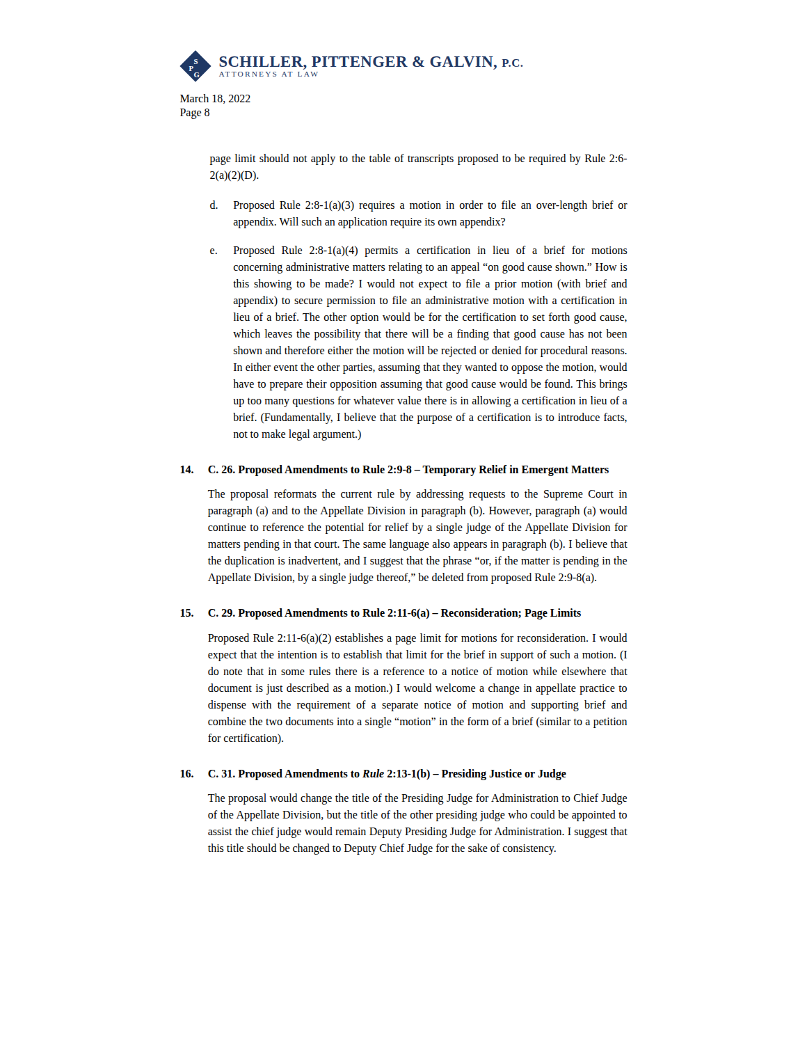S P G
SCHILLER, PITTENGER & GALVIN, P.C.
ATTORNEYS AT LAW
March 18, 2022
Page 8
page limit should not apply to the table of transcripts proposed to be required by Rule 2:6-2(a)(2)(D).
d.
Proposed Rule 2:8-1(a)(3) requires a motion in order to file an over-length brief or appendix. Will such an application require its own appendix?
e.
Proposed Rule 2:8-1(a)(4) permits a certification in lieu of a brief for motions concerning administrative matters relating to an appeal “on good cause shown.” How is this showing to be made? I would not expect to file a prior motion (with brief and appendix) to secure permission to file an administrative motion with a certification in lieu of a brief. The other option would be for the certification to set forth good cause, which leaves the possibility that there will be a finding that good cause has not been shown and therefore either the motion will be rejected or denied for procedural reasons. In either event the other parties, assuming that they wanted to oppose the motion, would have to prepare their opposition assuming that good cause would be found. This brings up too many questions for whatever value there is in allowing a certification in lieu of a brief. (Fundamentally, I believe that the purpose of a certification is to introduce facts, not to make legal argument.)
14.
C. 26. Proposed Amendments to Rule 2:9-8 – Temporary Relief in Emergent Matters
The proposal reformats the current rule by addressing requests to the Supreme Court in paragraph (a) and to the Appellate Division in paragraph (b). However, paragraph (a) would continue to reference the potential for relief by a single judge of the Appellate Division for matters pending in that court. The same language also appears in paragraph (b). I believe that the duplication is inadvertent, and I suggest that the phrase “or, if the matter is pending in the Appellate Division, by a single judge thereof,” be deleted from proposed Rule 2:9-8(a).
15.
C. 29. Proposed Amendments to Rule 2:11-6(a) – Reconsideration; Page Limits
Proposed Rule 2:11-6(a)(2) establishes a page limit for motions for reconsideration. I would expect that the intention is to establish that limit for the brief in support of such a motion. (I do note that in some rules there is a reference to a notice of motion while elsewhere that document is just described as a motion.) I would welcome a change in appellate practice to dispense with the requirement of a separate notice of motion and supporting brief and combine the two documents into a single “motion” in the form of a brief (similar to a petition for certification).
16.
C. 31. Proposed Amendments to Rule 2:13-1(b) – Presiding Justice or Judge
The proposal would change the title of the Presiding Judge for Administration to Chief Judge of the Appellate Division, but the title of the other presiding judge who could be appointed to assist the chief judge would remain Deputy Presiding Judge for Administration. I suggest that this title should be changed to Deputy Chief Judge for the sake of consistency.